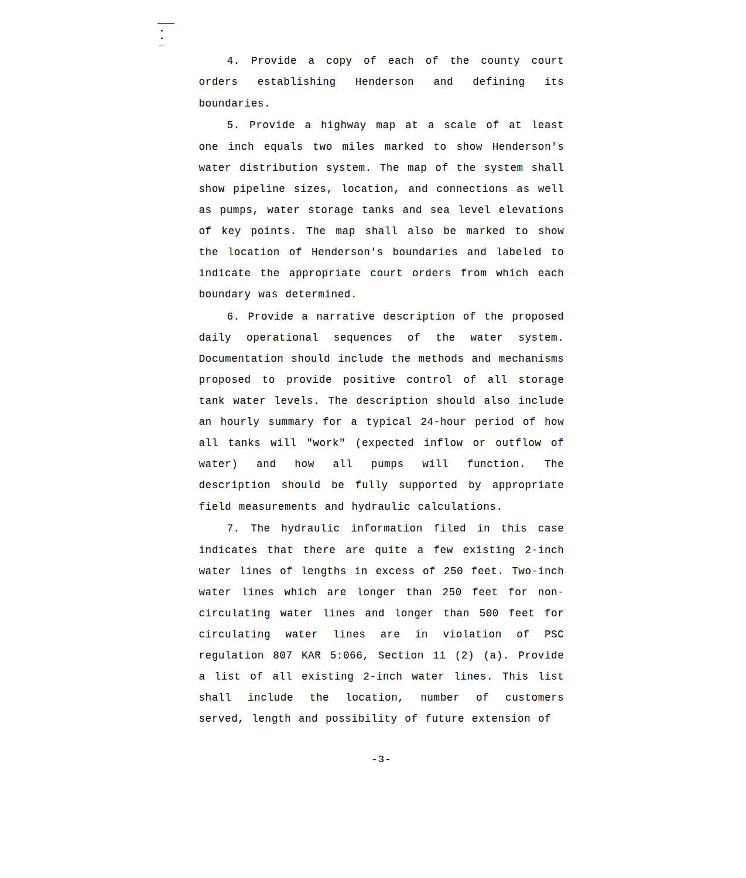4. Provide a copy of each of the county court orders establishing Henderson and defining its boundaries.
5. Provide a highway map at a scale of at least one inch equals two miles marked to show Henderson's water distribution system. The map of the system shall show pipeline sizes, location, and connections as well as pumps, water storage tanks and sea level elevations of key points. The map shall also be marked to show the location of Henderson's boundaries and labeled to indicate the appropriate court orders from which each boundary was determined.
6. Provide a narrative description of the proposed daily operational sequences of the water system. Documentation should include the methods and mechanisms proposed to provide positive control of all storage tank water levels. The description should also include an hourly summary for a typical 24-hour period of how all tanks will "work" (expected inflow or outflow of water) and how all pumps will function. The description should be fully supported by appropriate field measurements and hydraulic calculations.
7. The hydraulic information filed in this case indicates that there are quite a few existing 2-inch water lines of lengths in excess of 250 feet. Two-inch water lines which are longer than 250 feet for non-circulating water lines and longer than 500 feet for circulating water lines are in violation of PSC regulation 807 KAR 5:066, Section 11 (2) (a). Provide a list of all existing 2-inch water lines. This list shall include the location, number of customers served, length and possibility of future extension of
-3-